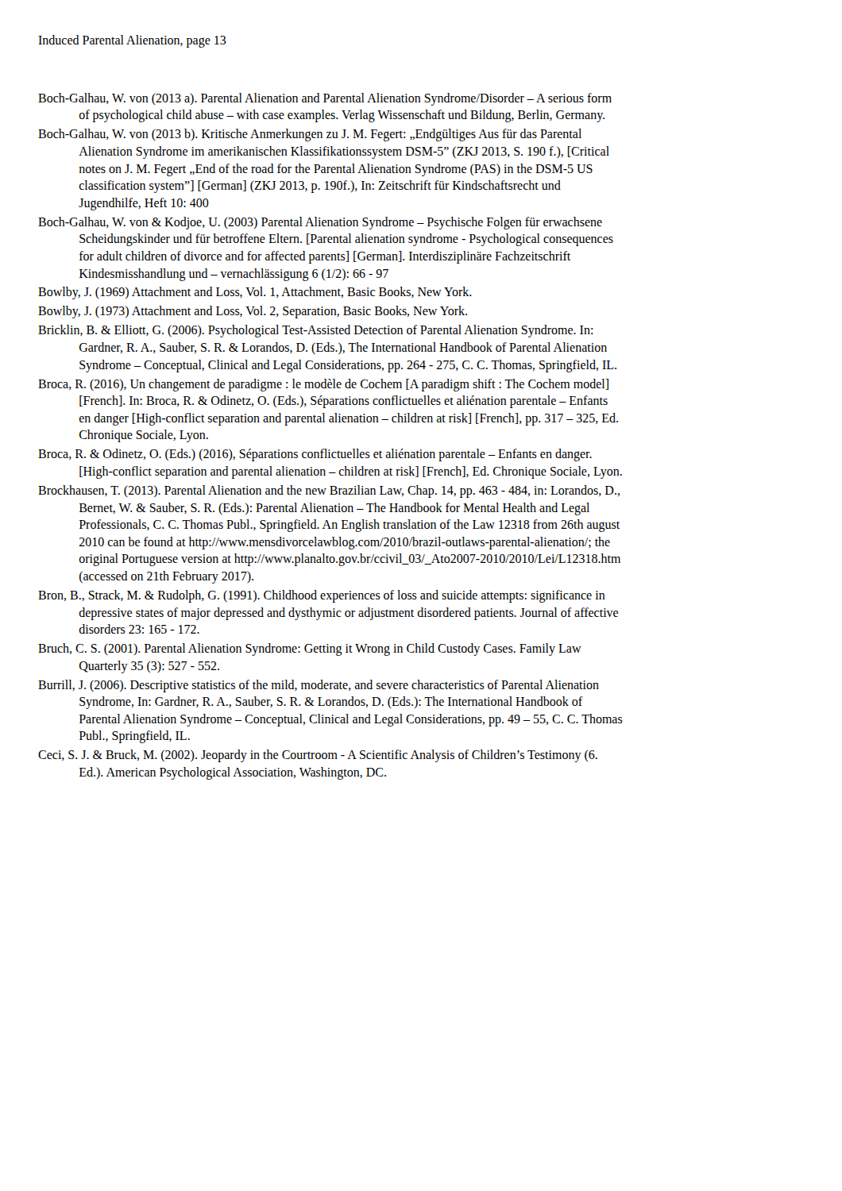Induced Parental Alienation, page 13
Boch-Galhau, W. von (2013 a). Parental Alienation and Parental Alienation Syndrome/Disorder – A serious form of psychological child abuse – with case examples. Verlag Wissenschaft und Bildung, Berlin, Germany.
Boch-Galhau, W. von (2013 b). Kritische Anmerkungen zu J. M. Fegert: „Endgültiges Aus für das Parental Alienation Syndrome im amerikanischen Klassifikationssystem DSM-5” (ZKJ 2013, S. 190 f.), [Critical notes on J. M. Fegert „End of the road for the Parental Alienation Syndrome (PAS) in the DSM-5 US classification system”] [German] (ZKJ 2013, p. 190f.), In: Zeitschrift für Kindschaftsrecht und Jugendhilfe, Heft 10: 400
Boch-Galhau, W. von & Kodjoe, U. (2003) Parental Alienation Syndrome – Psychische Folgen für erwachsene Scheidungskinder und für betroffene Eltern. [Parental alienation syndrome - Psychological consequences for adult children of divorce and for affected parents] [German]. Interdisziplinäre Fachzeitschrift Kindesmisshandlung und – vernachlässigung 6 (1/2): 66 - 97
Bowlby, J. (1969) Attachment and Loss, Vol. 1, Attachment, Basic Books, New York.
Bowlby, J. (1973) Attachment and Loss, Vol. 2, Separation, Basic Books, New York.
Bricklin, B. & Elliott, G. (2006). Psychological Test-Assisted Detection of Parental Alienation Syndrome. In: Gardner, R. A., Sauber, S. R. & Lorandos, D. (Eds.), The International Handbook of Parental Alienation Syndrome – Conceptual, Clinical and Legal Considerations, pp. 264 - 275, C. C. Thomas, Springfield, IL.
Broca, R. (2016), Un changement de paradigme : le modèle de Cochem [A paradigm shift : The Cochem model] [French]. In: Broca, R. & Odinetz, O. (Eds.), Séparations conflictuelles et aliénation parentale – Enfants en danger [High-conflict separation and parental alienation – children at risk] [French], pp. 317 – 325, Ed. Chronique Sociale, Lyon.
Broca, R. & Odinetz, O. (Eds.) (2016), Séparations conflictuelles et aliénation parentale – Enfants en danger. [High-conflict separation and parental alienation – children at risk] [French], Ed. Chronique Sociale, Lyon.
Brockhausen, T. (2013). Parental Alienation and the new Brazilian Law, Chap. 14, pp. 463 - 484, in: Lorandos, D., Bernet, W. & Sauber, S. R. (Eds.): Parental Alienation – The Handbook for Mental Health and Legal Professionals, C. C. Thomas Publ., Springfield. An English translation of the Law 12318 from 26th august 2010 can be found at http://www.mensdivorcelawblog.com/2010/brazil-outlaws-parental-alienation/; the original Portuguese version at http://www.planalto.gov.br/ccivil_03/_Ato2007-2010/2010/Lei/L12318.htm (accessed on 21th February 2017).
Bron, B., Strack, M. & Rudolph, G. (1991). Childhood experiences of loss and suicide attempts: significance in depressive states of major depressed and dysthymic or adjustment disordered patients. Journal of affective disorders 23: 165 - 172.
Bruch, C. S. (2001). Parental Alienation Syndrome: Getting it Wrong in Child Custody Cases. Family Law Quarterly 35 (3): 527 - 552.
Burrill, J. (2006). Descriptive statistics of the mild, moderate, and severe characteristics of Parental Alienation Syndrome, In: Gardner, R. A., Sauber, S. R. & Lorandos, D. (Eds.): The International Handbook of Parental Alienation Syndrome – Conceptual, Clinical and Legal Considerations, pp. 49 – 55, C. C. Thomas Publ., Springfield, IL.
Ceci, S. J. & Bruck, M. (2002). Jeopardy in the Courtroom - A Scientific Analysis of Children’s Testimony (6. Ed.). American Psychological Association, Washington, DC.